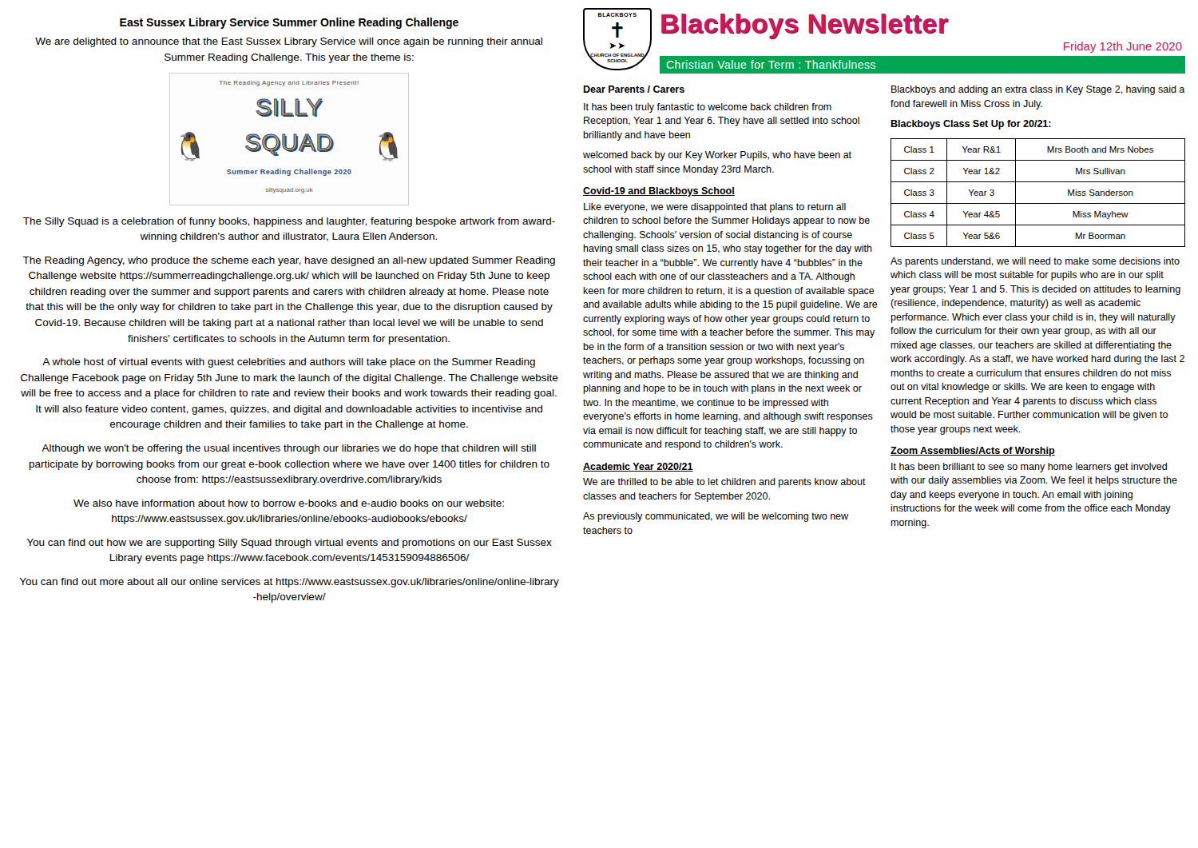East Sussex Library Service Summer Online Reading Challenge
We are delighted to announce that the East Sussex Library Service will once again be running their annual Summer Reading Challenge. This year the theme is:
The Reading Agency and Libraries Present!
🐧
SILLY SQUAD
Summer Reading Challenge 2020
sillysquad.org.uk
🐧
The Silly Squad is a celebration of funny books, happiness and laughter, featuring bespoke artwork from award-winning children's author and illustrator, Laura Ellen Anderson.
The Reading Agency, who produce the scheme each year, have designed an all-new updated Summer Reading Challenge website https://summerreadingchallenge.org.uk/ which will be launched on Friday 5th June to keep children reading over the summer and support parents and carers with children already at home. Please note that this will be the only way for children to take part in the Challenge this year, due to the disruption caused by Covid-19. Because children will be taking part at a national rather than local level we will be unable to send finishers' certificates to schools in the Autumn term for presentation.
A whole host of virtual events with guest celebrities and authors will take place on the Summer Reading Challenge Facebook page on Friday 5th June to mark the launch of the digital Challenge. The Challenge website will be free to access and a place for children to rate and review their books and work towards their reading goal. It will also feature video content, games, quizzes, and digital and downloadable activities to incentivise and encourage children and their families to take part in the Challenge at home.
Although we won't be offering the usual incentives through our libraries we do hope that children will still participate by borrowing books from our great e-book collection where we have over 1400 titles for children to choose from: https://eastsussexlibrary.overdrive.com/library/kids
We also have information about how to borrow e-books and e-audio books on our website:
https://www.eastsussex.gov.uk/libraries/online/ebooks-audiobooks/ebooks/
You can find out how we are supporting Silly Squad through virtual events and promotions on our East Sussex Library events page https://www.facebook.com/events/1453159094886506/
You can find out more about all our online services at https://www.eastsussex.gov.uk/libraries/online/online-library-help/overview/
BLACKBOYS
✝
➤➤
CHURCH OF ENGLAND
SCHOOL
Blackboys Newsletter
Friday 12th June 2020
Christian Value for Term : Thankfulness
Dear Parents / Carers
It has been truly fantastic to welcome back children from Reception, Year 1 and Year 6. They have all settled into school brilliantly and have been
welcomed back by our Key Worker Pupils, who have been at school with staff since Monday 23rd March.
Covid-19 and Blackboys School
Like everyone, we were disappointed that plans to return all children to school before the Summer Holidays appear to now be challenging. Schools' version of social distancing is of course having small class sizes on 15, who stay together for the day with their teacher in a “bubble”. We currently have 4 “bubbles” in the school each with one of our classteachers and a TA. Although keen for more children to return, it is a question of available space and available adults while abiding to the 15 pupil guideline. We are currently exploring ways of how other year groups could return to school, for some time with a teacher before the summer. This may be in the form of a transition session or two with next year's teachers, or perhaps some year group workshops, focussing on writing and maths. Please be assured that we are thinking and planning and hope to be in touch with plans in the next week or two. In the meantime, we continue to be impressed with everyone's efforts in home learning, and although swift responses via email is now difficult for teaching staff, we are still happy to communicate and respond to children's work.
Academic Year 2020/21
We are thrilled to be able to let children and parents know about classes and teachers for September 2020.
As previously communicated, we will be welcoming two new teachers to
Blackboys and adding an extra class in Key Stage 2, having said a fond farewell in Miss Cross in July.
Blackboys Class Set Up for 20/21:
| Class 1 | Year R&1 | Mrs Booth and Mrs Nobes |
| Class 2 | Year 1&2 | Mrs Sullivan |
| Class 3 | Year 3 | Miss Sanderson |
| Class 4 | Year 4&5 | Miss Mayhew |
| Class 5 | Year 5&6 | Mr Boorman |
As parents understand, we will need to make some decisions into which class will be most suitable for pupils who are in our split year groups; Year 1 and 5. This is decided on attitudes to learning (resilience, independence, maturity) as well as academic performance. Which ever class your child is in, they will naturally follow the curriculum for their own year group, as with all our mixed age classes, our teachers are skilled at differentiating the work accordingly. As a staff, we have worked hard during the last 2 months to create a curriculum that ensures children do not miss out on vital knowledge or skills. We are keen to engage with current Reception and Year 4 parents to discuss which class would be most suitable. Further communication will be given to those year groups next week.
Zoom Assemblies/Acts of Worship
It has been brilliant to see so many home learners get involved with our daily assemblies via Zoom. We feel it helps structure the day and keeps everyone in touch. An email with joining instructions for the week will come from the office each Monday morning.